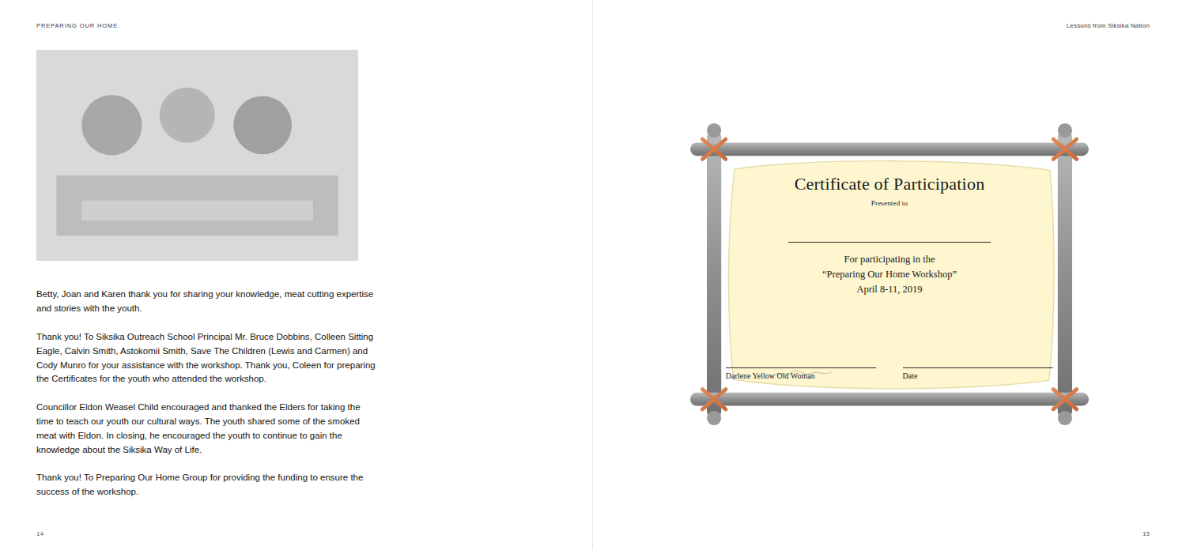Preparing Our Home
Betty, Joan and Karen thank you for sharing your knowledge, meat cutting expertise and stories with the youth.
Thank you! To Siksika Outreach School Principal Mr. Bruce Dobbins, Colleen Sitting Eagle, Calvin Smith, Astokomii Smith, Save The Children (Lewis and Carmen) and Cody Munro for your assistance with the workshop. Thank you, Coleen for preparing the Certificates for the youth who attended the workshop.
Councillor Eldon Weasel Child encouraged and thanked the Elders for taking the time to teach our youth our cultural ways. The youth shared some of the smoked meat with Eldon. In closing, he encouraged the youth to continue to gain the knowledge about the Siksika Way of Life.
Thank you! To Preparing Our Home Group for providing the funding to ensure the success of the workshop.
14
Lessons from Siksika Nation
Certificate of Participation
Presented to
For participating in the “Preparing Our Home Workshop”
April 8-11, 2019
Darlene Yellow Old Woman
Date
15